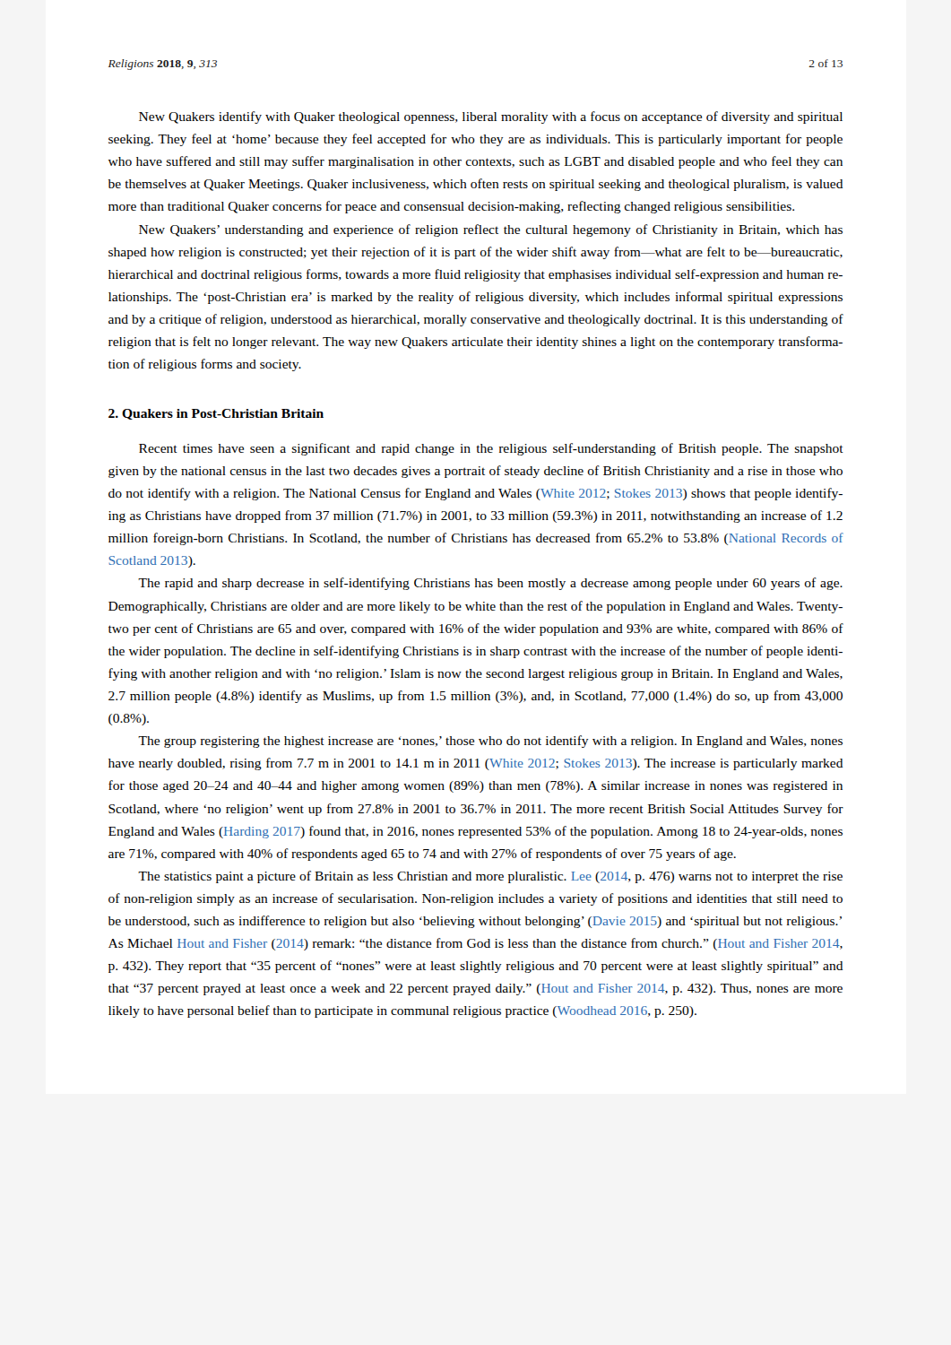Religions 2018, 9, 313 2 of 13
New Quakers identify with Quaker theological openness, liberal morality with a focus on acceptance of diversity and spiritual seeking. They feel at ‘home’ because they feel accepted for who they are as individuals. This is particularly important for people who have suffered and still may suffer marginalisation in other contexts, such as LGBT and disabled people and who feel they can be themselves at Quaker Meetings. Quaker inclusiveness, which often rests on spiritual seeking and theological pluralism, is valued more than traditional Quaker concerns for peace and consensual decision-making, reflecting changed religious sensibilities.
New Quakers’ understanding and experience of religion reflect the cultural hegemony of Christianity in Britain, which has shaped how religion is constructed; yet their rejection of it is part of the wider shift away from—what are felt to be—bureaucratic, hierarchical and doctrinal religious forms, towards a more fluid religiosity that emphasises individual self-expression and human relationships. The ‘post-Christian era’ is marked by the reality of religious diversity, which includes informal spiritual expressions and by a critique of religion, understood as hierarchical, morally conservative and theologically doctrinal. It is this understanding of religion that is felt no longer relevant. The way new Quakers articulate their identity shines a light on the contemporary transformation of religious forms and society.
2. Quakers in Post-Christian Britain
Recent times have seen a significant and rapid change in the religious self-understanding of British people. The snapshot given by the national census in the last two decades gives a portrait of steady decline of British Christianity and a rise in those who do not identify with a religion. The National Census for England and Wales (White 2012; Stokes 2013) shows that people identifying as Christians have dropped from 37 million (71.7%) in 2001, to 33 million (59.3%) in 2011, notwithstanding an increase of 1.2 million foreign-born Christians. In Scotland, the number of Christians has decreased from 65.2% to 53.8% (National Records of Scotland 2013).
The rapid and sharp decrease in self-identifying Christians has been mostly a decrease among people under 60 years of age. Demographically, Christians are older and are more likely to be white than the rest of the population in England and Wales. Twenty-two per cent of Christians are 65 and over, compared with 16% of the wider population and 93% are white, compared with 86% of the wider population. The decline in self-identifying Christians is in sharp contrast with the increase of the number of people identifying with another religion and with ‘no religion.’ Islam is now the second largest religious group in Britain. In England and Wales, 2.7 million people (4.8%) identify as Muslims, up from 1.5 million (3%), and, in Scotland, 77,000 (1.4%) do so, up from 43,000 (0.8%).
The group registering the highest increase are ‘nones,’ those who do not identify with a religion. In England and Wales, nones have nearly doubled, rising from 7.7 m in 2001 to 14.1 m in 2011 (White 2012; Stokes 2013). The increase is particularly marked for those aged 20–24 and 40–44 and higher among women (89%) than men (78%). A similar increase in nones was registered in Scotland, where ‘no religion’ went up from 27.8% in 2001 to 36.7% in 2011. The more recent British Social Attitudes Survey for England and Wales (Harding 2017) found that, in 2016, nones represented 53% of the population. Among 18 to 24-year-olds, nones are 71%, compared with 40% of respondents aged 65 to 74 and with 27% of respondents of over 75 years of age.
The statistics paint a picture of Britain as less Christian and more pluralistic. Lee (2014, p. 476) warns not to interpret the rise of non-religion simply as an increase of secularisation. Non-religion includes a variety of positions and identities that still need to be understood, such as indifference to religion but also ‘believing without belonging’ (Davie 2015) and ‘spiritual but not religious.’ As Michael Hout and Fisher (2014) remark: “the distance from God is less than the distance from church.” (Hout and Fisher 2014, p. 432). They report that “35 percent of “nones” were at least slightly religious and 70 percent were at least slightly spiritual” and that “37 percent prayed at least once a week and 22 percent prayed daily.” (Hout and Fisher 2014, p. 432). Thus, nones are more likely to have personal belief than to participate in communal religious practice (Woodhead 2016, p. 250).